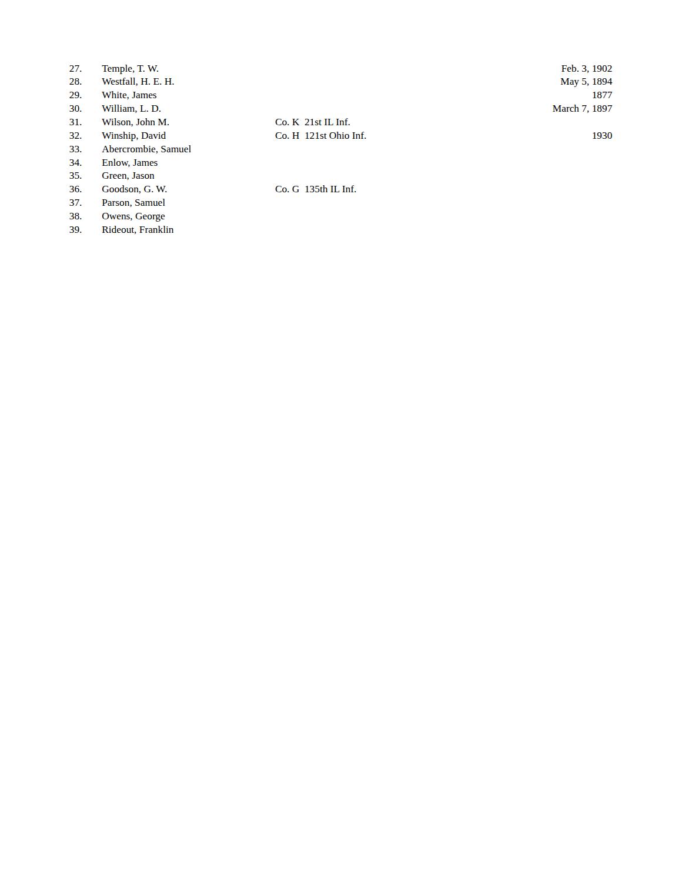| 27. | Temple, T. W. | | Feb. 3, 1902 |
| 28. | Westfall, H. E. H. | | May 5, 1894 |
| 29. | White, James | | 1877 |
| 30. | William, L. D. | | March 7, 1897 |
| 31. | Wilson, John M. | Co. K 21st IL Inf. | |
| 32. | Winship, David | Co. H 121st Ohio Inf. | 1930 |
| 33. | Abercrombie, Samuel | | |
| 34. | Enlow, James | | |
| 35. | Green, Jason | | |
| 36. | Goodson, G. W. | Co. G 135th IL Inf. | |
| 37. | Parson, Samuel | | |
| 38. | Owens, George | | |
| 39. | Rideout, Franklin | | |